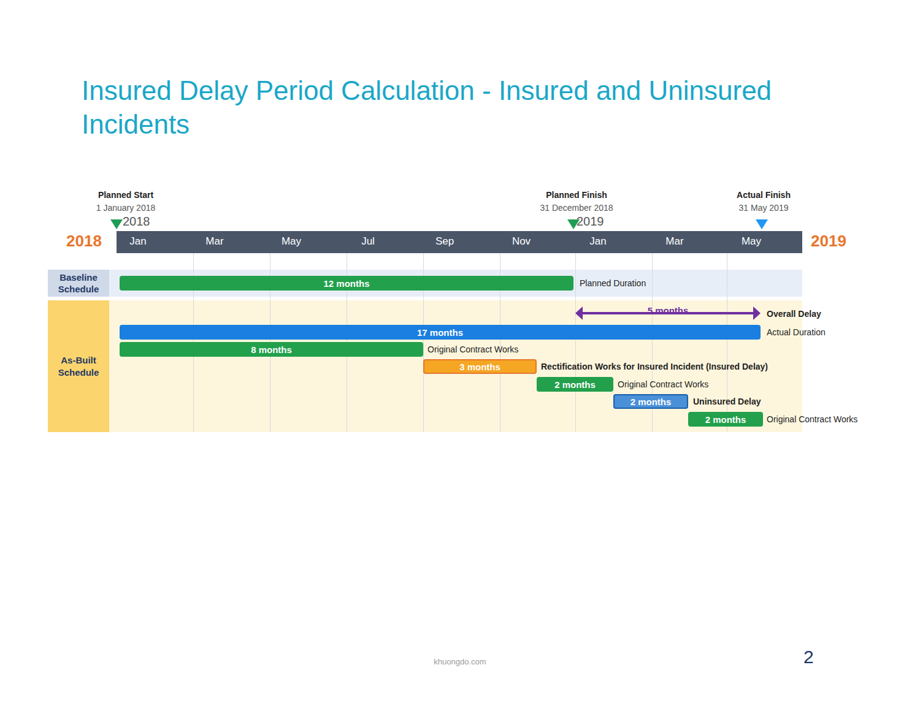Insured Delay Period Calculation - Insured and Uninsured Incidents
Planned Start
1 January 2018
Planned Finish
31 December 2018
Actual Finish
31 May 2019
2018
2019
2018
2019
Jan
Mar
May
Jul
Sep
Nov
Jan
Mar
May
Baseline
Schedule
As-Built
Schedule
12 months
Planned Duration
5 months
Overall Delay
17 months
Actual Duration
8 months
Original Contract Works
3 months
Rectification Works for Insured Incident (Insured Delay)
2 months
Original Contract Works
2 months
Uninsured Delay
2 months
Original Contract Works
khuongdo.com
2